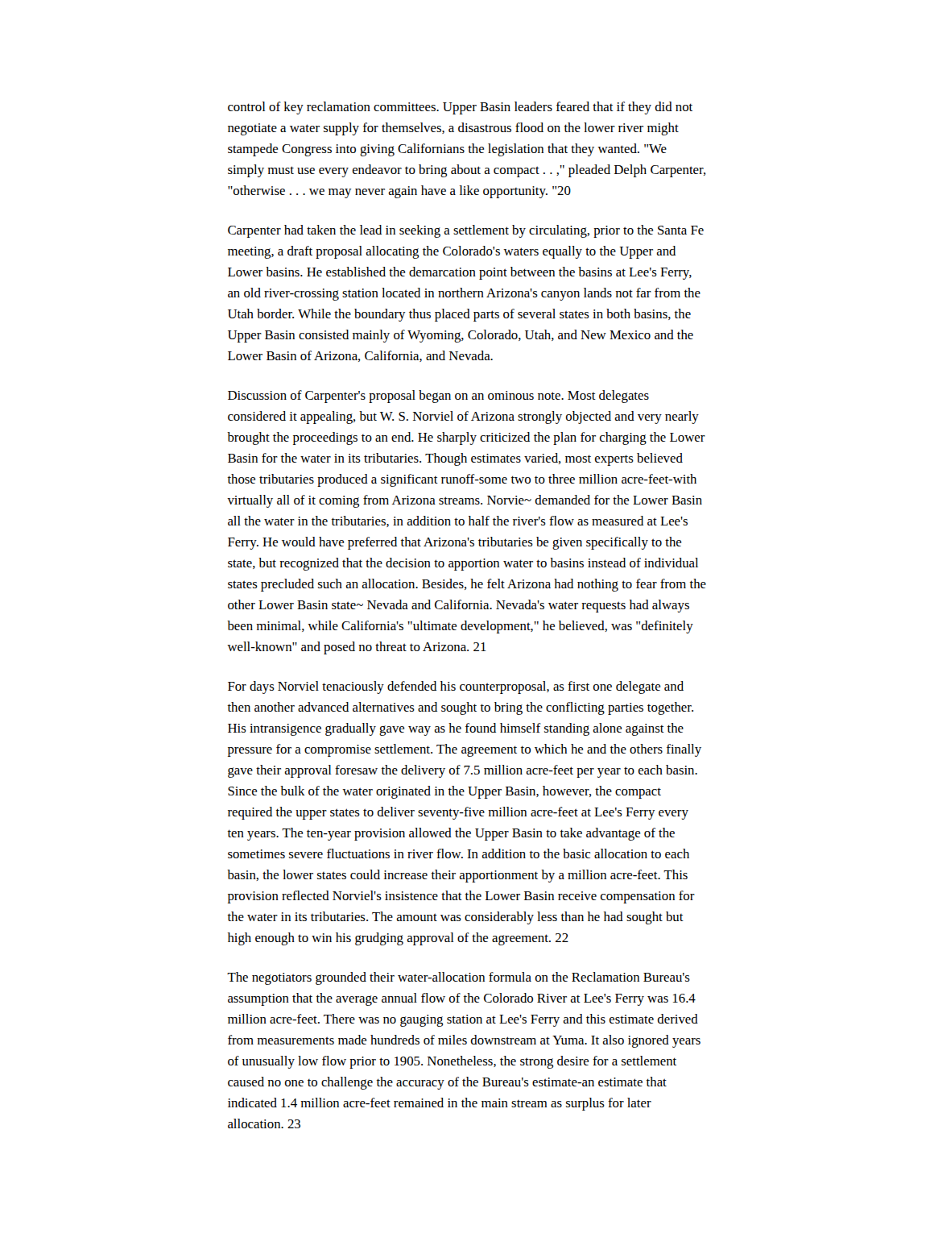control of key reclamation committees. Upper Basin leaders feared that if they did not negotiate a water supply for themselves, a disastrous flood on the lower river might stampede Congress into giving Californians the legislation that they wanted. "We simply must use every endeavor to bring about a compact . . ," pleaded Delph Carpenter, "otherwise . . . we may never again have a like opportunity. "20
Carpenter had taken the lead in seeking a settlement by circulating, prior to the Santa Fe meeting, a draft proposal allocating the Colorado's waters equally to the Upper and Lower basins. He established the demarcation point between the basins at Lee's Ferry, an old river-crossing station located in northern Arizona's canyon lands not far from the Utah border. While the boundary thus placed parts of several states in both basins, the Upper Basin consisted mainly of Wyoming, Colorado, Utah, and New Mexico and the Lower Basin of Arizona, California, and Nevada.
Discussion of Carpenter's proposal began on an ominous note. Most delegates considered it appealing, but W. S. Norviel of Arizona strongly objected and very nearly brought the proceedings to an end. He sharply criticized the plan for charging the Lower Basin for the water in its tributaries. Though estimates varied, most experts believed those tributaries produced a significant runoff-some two to three million acre-feet-with virtually all of it coming from Arizona streams. Norvie~ demanded for the Lower Basin all the water in the tributaries, in addition to half the river's flow as measured at Lee's Ferry. He would have preferred that Arizona's tributaries be given specifically to the state, but recognized that the decision to apportion water to basins instead of individual states precluded such an allocation. Besides, he felt Arizona had nothing to fear from the other Lower Basin state~ Nevada and California. Nevada's water requests had always been minimal, while California's "ultimate development," he believed, was "definitely well-known" and posed no threat to Arizona. 21
For days Norviel tenaciously defended his counterproposal, as first one delegate and then another advanced alternatives and sought to bring the conflicting parties together. His intransigence gradually gave way as he found himself standing alone against the pressure for a compromise settlement. The agreement to which he and the others finally gave their approval foresaw the delivery of 7.5 million acre-feet per year to each basin. Since the bulk of the water originated in the Upper Basin, however, the compact required the upper states to deliver seventy-five million acre-feet at Lee's Ferry every ten years. The ten-year provision allowed the Upper Basin to take advantage of the sometimes severe fluctuations in river flow. In addition to the basic allocation to each basin, the lower states could increase their apportionment by a million acre-feet. This provision reflected Norviel's insistence that the Lower Basin receive compensation for the water in its tributaries. The amount was considerably less than he had sought but high enough to win his grudging approval of the agreement. 22
The negotiators grounded their water-allocation formula on the Reclamation Bureau's assumption that the average annual flow of the Colorado River at Lee's Ferry was 16.4 million acre-feet. There was no gauging station at Lee's Ferry and this estimate derived from measurements made hundreds of miles downstream at Yuma. It also ignored years of unusually low flow prior to 1905. Nonetheless, the strong desire for a settlement caused no one to challenge the accuracy of the Bureau's estimate-an estimate that indicated 1.4 million acre-feet remained in the main stream as surplus for later allocation. 23